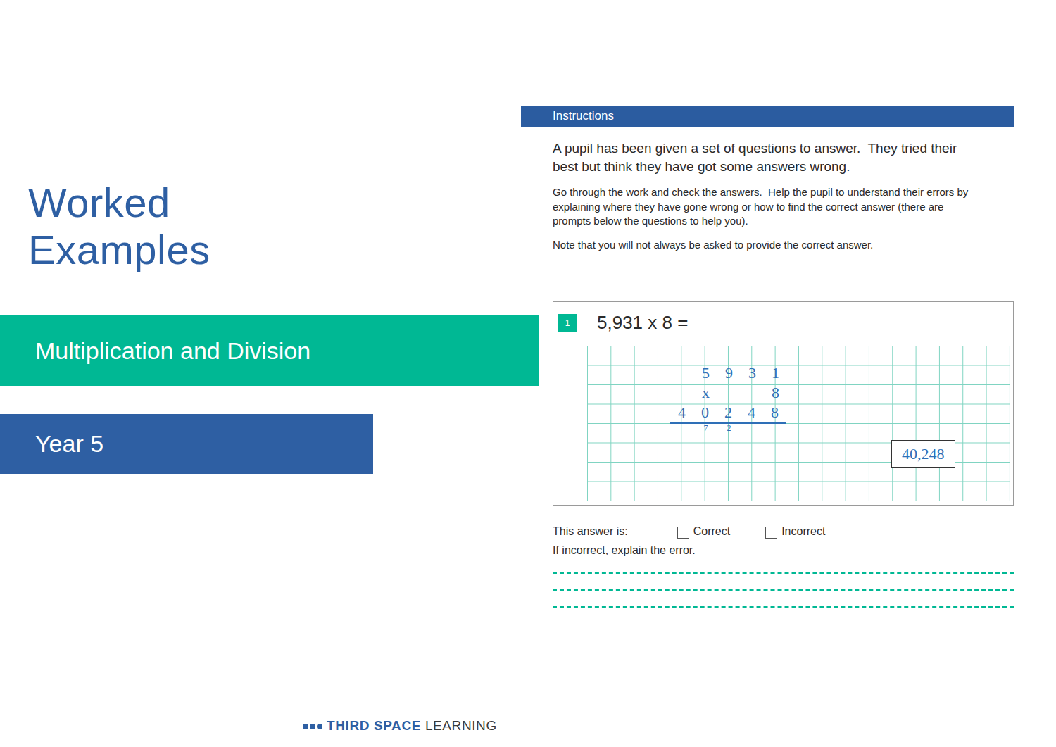Worked
Examples
Multiplication and Division
Year 5
THIRD SPACE LEARNING
Instructions
A pupil has been given a set of questions to answer. They tried their best but think they have got some answers wrong.
Go through the work and check the answers. Help the pupil to understand their errors by explaining where they have gone wrong or how to find the correct answer (there are prompts below the questions to help you).
Note that you will not always be asked to provide the correct answer.
1
5,931 x 8 =
5931
x 8
40248
72
40,248
This answer is: Correct Incorrect
If incorrect, explain the error.